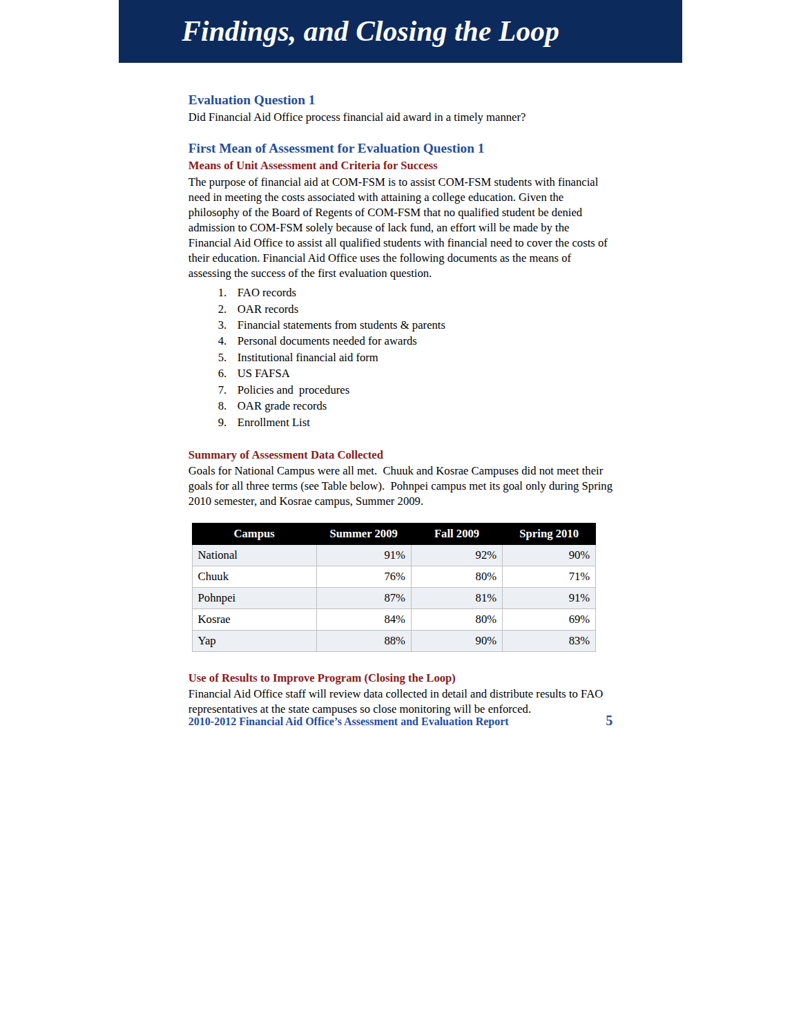Findings, and Closing the Loop
Evaluation Question 1
Did Financial Aid Office process financial aid award in a timely manner?
First Mean of Assessment for Evaluation Question 1
Means of Unit Assessment and Criteria for Success
The purpose of financial aid at COM-FSM is to assist COM-FSM students with financial need in meeting the costs associated with attaining a college education. Given the philosophy of the Board of Regents of COM-FSM that no qualified student be denied admission to COM-FSM solely because of lack fund, an effort will be made by the Financial Aid Office to assist all qualified students with financial need to cover the costs of their education. Financial Aid Office uses the following documents as the means of assessing the success of the first evaluation question.
FAO records
OAR records
Financial statements from students & parents
Personal documents needed for awards
Institutional financial aid form
US FAFSA
Policies and procedures
OAR grade records
Enrollment List
Summary of Assessment Data Collected
Goals for National Campus were all met. Chuuk and Kosrae Campuses did not meet their goals for all three terms (see Table below). Pohnpei campus met its goal only during Spring 2010 semester, and Kosrae campus, Summer 2009.
| Campus | Summer 2009 | Fall 2009 | Spring 2010 |
| --- | --- | --- | --- |
| National | 91% | 92% | 90% |
| Chuuk | 76% | 80% | 71% |
| Pohnpei | 87% | 81% | 91% |
| Kosrae | 84% | 80% | 69% |
| Yap | 88% | 90% | 83% |
Use of Results to Improve Program (Closing the Loop)
Financial Aid Office staff will review data collected in detail and distribute results to FAO representatives at the state campuses so close monitoring will be enforced.
2010-2012 Financial Aid Office’s Assessment and Evaluation Report
5